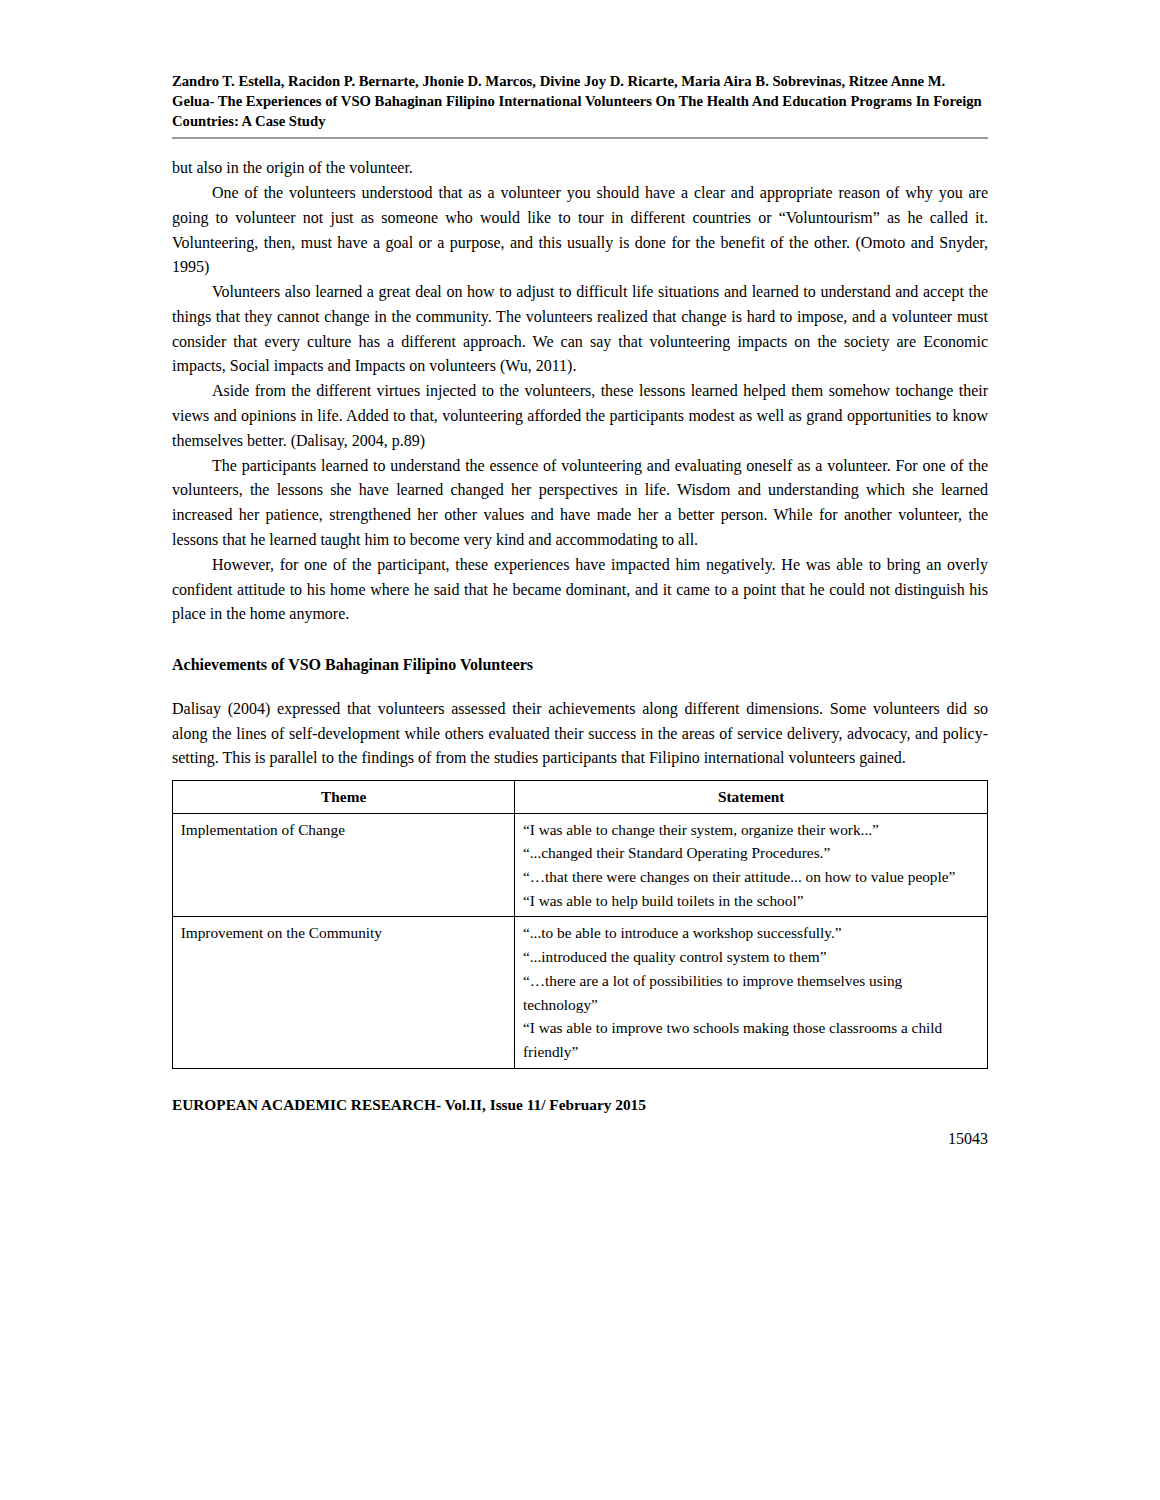Zandro T. Estella, Racidon P. Bernarte, Jhonie D. Marcos, Divine Joy D. Ricarte, Maria Aira B. Sobrevinas, Ritzee Anne M. Gelua- The Experiences of VSO Bahaginan Filipino International Volunteers On The Health And Education Programs In Foreign Countries: A Case Study
but also in the origin of the volunteer.
One of the volunteers understood that as a volunteer you should have a clear and appropriate reason of why you are going to volunteer not just as someone who would like to tour in different countries or “Voluntourism” as he called it. Volunteering, then, must have a goal or a purpose, and this usually is done for the benefit of the other. (Omoto and Snyder, 1995)
Volunteers also learned a great deal on how to adjust to difficult life situations and learned to understand and accept the things that they cannot change in the community. The volunteers realized that change is hard to impose, and a volunteer must consider that every culture has a different approach. We can say that volunteering impacts on the society are Economic impacts, Social impacts and Impacts on volunteers (Wu, 2011).
Aside from the different virtues injected to the volunteers, these lessons learned helped them somehow tochange their views and opinions in life. Added to that, volunteering afforded the participants modest as well as grand opportunities to know themselves better. (Dalisay, 2004, p.89)
The participants learned to understand the essence of volunteering and evaluating oneself as a volunteer. For one of the volunteers, the lessons she have learned changed her perspectives in life. Wisdom and understanding which she learned increased her patience, strengthened her other values and have made her a better person. While for another volunteer, the lessons that he learned taught him to become very kind and accommodating to all.
However, for one of the participant, these experiences have impacted him negatively. He was able to bring an overly confident attitude to his home where he said that he became dominant, and it came to a point that he could not distinguish his place in the home anymore.
Achievements of VSO Bahaginan Filipino Volunteers
Dalisay (2004) expressed that volunteers assessed their achievements along different dimensions. Some volunteers did so along the lines of self-development while others evaluated their success in the areas of service delivery, advocacy, and policy-setting. This is parallel to the findings of from the studies participants that Filipino international volunteers gained.
| Theme | Statement |
| --- | --- |
| Implementation of Change | “I was able to change their system, organize their work...” “...changed their Standard Operating Procedures.” “…that there were changes on their attitude... on how to value people” “I was able to help build toilets in the school” |
| Improvement on the Community | “...to be able to introduce a workshop successfully.” “...introduced the quality control system to them” “…there are a lot of possibilities to improve themselves using technology” “I was able to improve two schools making those classrooms a child friendly” |
EUROPEAN ACADEMIC RESEARCH- Vol.II, Issue 11/ February 2015
15043